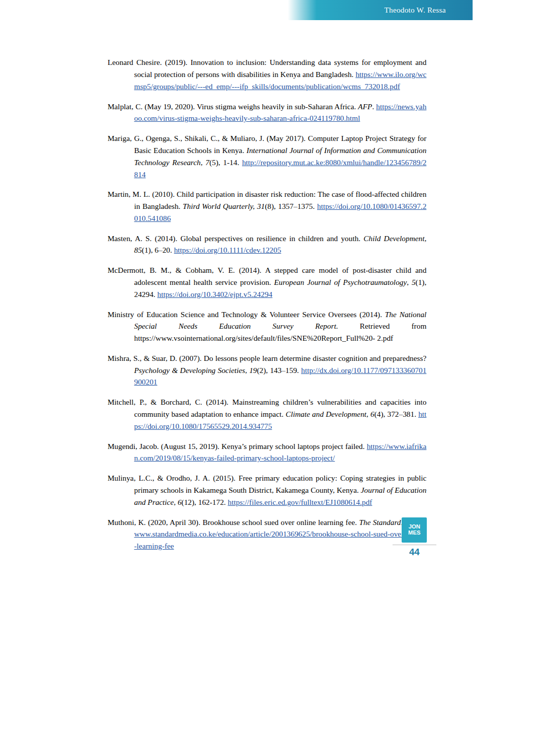Theodoto W. Ressa
Leonard Chesire. (2019). Innovation to inclusion: Understanding data systems for employment and social protection of persons with disabilities in Kenya and Bangladesh. https://www.ilo.org/wcmsp5/groups/public/---ed_emp/---ifp_skills/documents/publication/wcms_732018.pdf
Malplat, C. (May 19, 2020). Virus stigma weighs heavily in sub-Saharan Africa. AFP. https://news.yahoo.com/virus-stigma-weighs-heavily-sub-saharan-africa-024119780.html
Mariga, G., Ogenga, S., Shikali, C., & Muliaro, J. (May 2017). Computer Laptop Project Strategy for Basic Education Schools in Kenya. International Journal of Information and Communication Technology Research, 7(5), 1-14. http://repository.mut.ac.ke:8080/xmlui/handle/123456789/2814
Martin, M. L. (2010). Child participation in disaster risk reduction: The case of flood-affected children in Bangladesh. Third World Quarterly, 31(8), 1357–1375. https://doi.org/10.1080/01436597.2010.541086
Masten, A. S. (2014). Global perspectives on resilience in children and youth. Child Development, 85(1), 6–20. https://doi.org/10.1111/cdev.12205
McDermott, B. M., & Cobham, V. E. (2014). A stepped care model of post-disaster child and adolescent mental health service provision. European Journal of Psychotraumatology, 5(1), 24294. https://doi.org/10.3402/ejpt.v5.24294
Ministry of Education Science and Technology & Volunteer Service Oversees (2014). The National Special Needs Education Survey Report. Retrieved from https://www.vsointernational.org/sites/default/files/SNE%20Report_Full%20- 2.pdf
Mishra, S., & Suar, D. (2007). Do lessons people learn determine disaster cognition and preparedness? Psychology & Developing Societies, 19(2), 143–159. http://dx.doi.org/10.1177/097133360701900201
Mitchell, P., & Borchard, C. (2014). Mainstreaming children’s vulnerabilities and capacities into community based adaptation to enhance impact. Climate and Development, 6(4), 372–381. https://doi.org/10.1080/17565529.2014.934775
Mugendi, Jacob. (August 15, 2019). Kenya’s primary school laptops project failed. https://www.iafrikan.com/2019/08/15/kenyas-failed-primary-school-laptops-project/
Mulinya, L.C., & Orodho, J. A. (2015). Free primary education policy: Coping strategies in public primary schools in Kakamega South District, Kakamega County, Kenya. Journal of Education and Practice, 6(12), 162-172. https://files.eric.ed.gov/fulltext/EJ1080614.pdf
Muthoni, K. (2020, April 30). Brookhouse school sued over online learning fee. The Standard. https://www.standardmedia.co.ke/education/article/2001369625/brookhouse-school-sued-over-online-learning-fee
JON MES
44